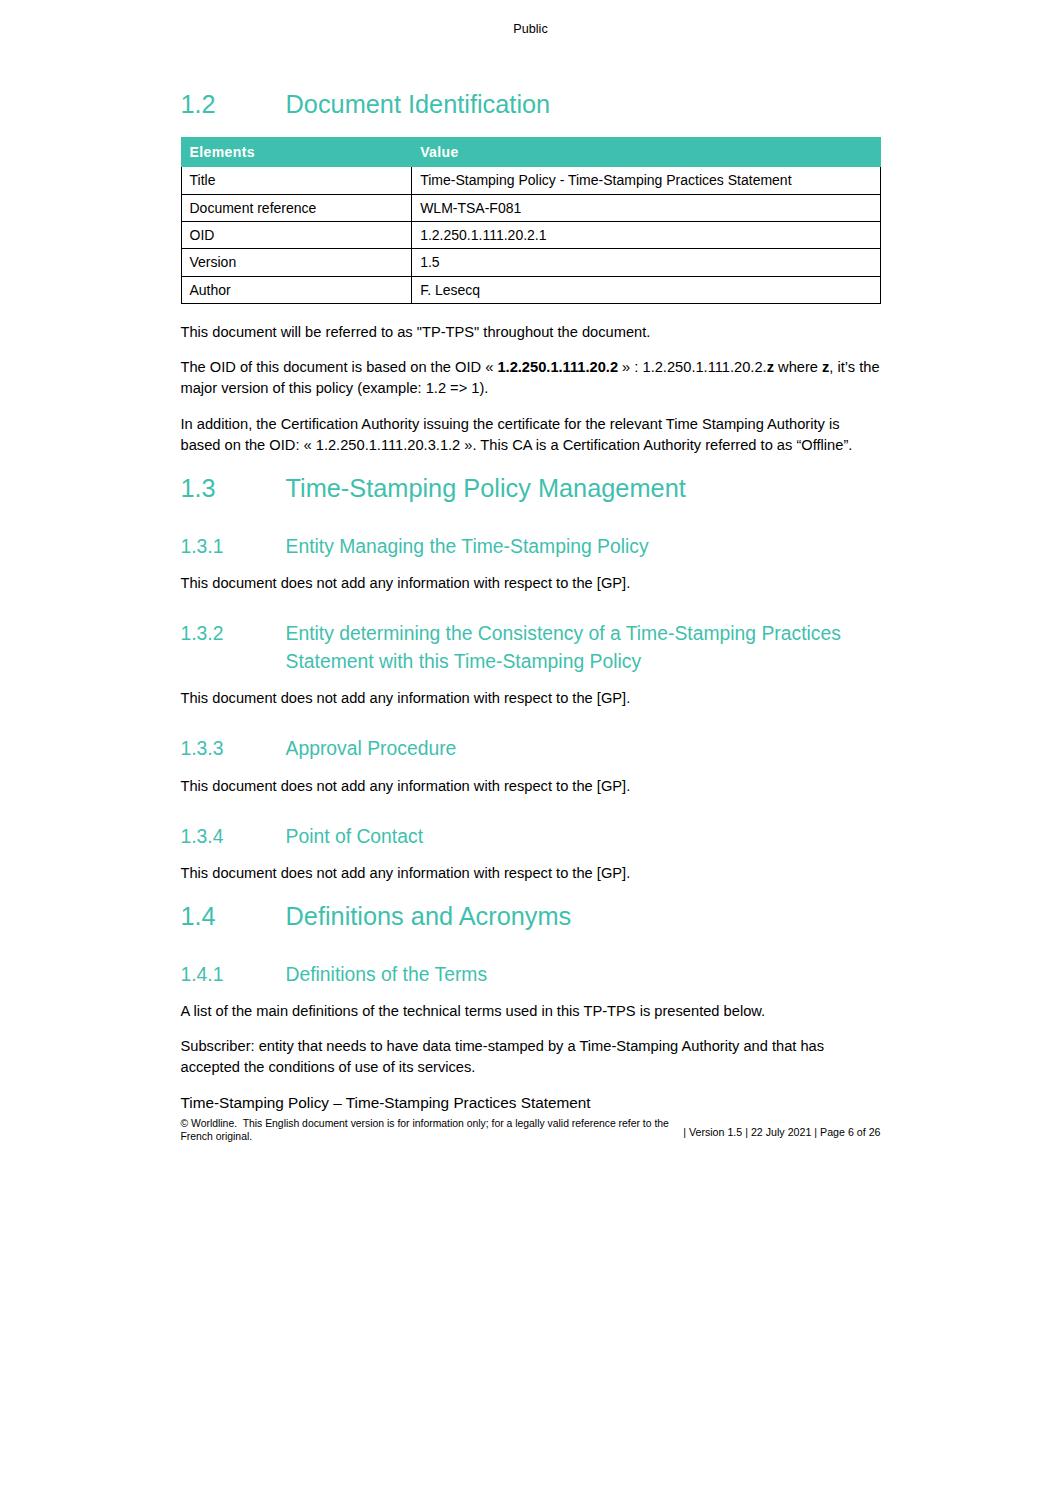Public
1.2 Document Identification
| Elements | Value |
| --- | --- |
| Title | Time-Stamping Policy - Time-Stamping Practices Statement |
| Document reference | WLM-TSA-F081 |
| OID | 1.2.250.1.111.20.2.1 |
| Version | 1.5 |
| Author | F. Lesecq |
This document will be referred to as "TP-TPS" throughout the document.
The OID of this document is based on the OID « 1.2.250.1.111.20.2 » : 1.2.250.1.111.20.2.z where z, it’s the major version of this policy (example: 1.2 => 1).
In addition, the Certification Authority issuing the certificate for the relevant Time Stamping Authority is based on the OID: « 1.2.250.1.111.20.3.1.2 ». This CA is a Certification Authority referred to as “Offline”.
1.3 Time-Stamping Policy Management
1.3.1 Entity Managing the Time-Stamping Policy
This document does not add any information with respect to the [GP].
1.3.2 Entity determining the Consistency of a Time-Stamping Practices Statement with this Time-Stamping Policy
This document does not add any information with respect to the [GP].
1.3.3 Approval Procedure
This document does not add any information with respect to the [GP].
1.3.4 Point of Contact
This document does not add any information with respect to the [GP].
1.4 Definitions and Acronyms
1.4.1 Definitions of the Terms
A list of the main definitions of the technical terms used in this TP-TPS is presented below.
Subscriber: entity that needs to have data time-stamped by a Time-Stamping Authority and that has accepted the conditions of use of its services.
Time-Stamping Policy – Time-Stamping Practices Statement
© Worldline. This English document version is for information only; for a legally valid reference refer to the French original.
| Version 1.5 | 22 July 2021 | Page 6 of 26